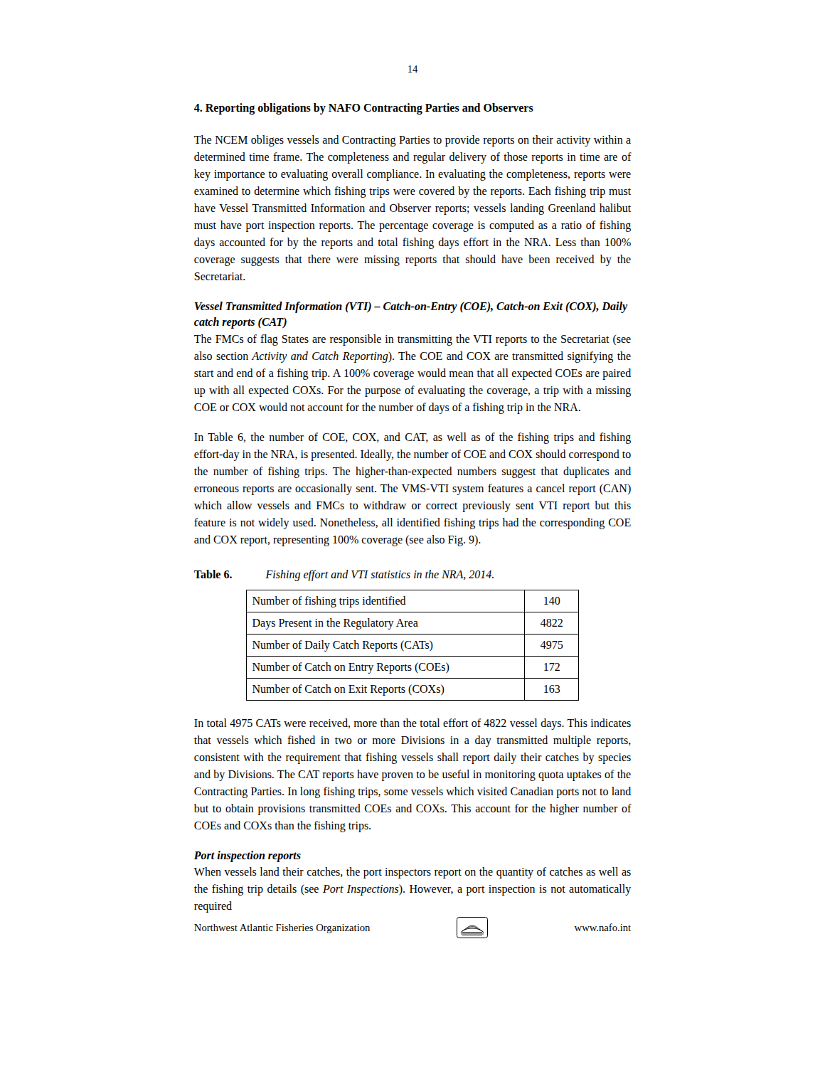14
4. Reporting obligations by NAFO Contracting Parties and Observers
The NCEM obliges vessels and Contracting Parties to provide reports on their activity within a determined time frame. The completeness and regular delivery of those reports in time are of key importance to evaluating overall compliance. In evaluating the completeness, reports were examined to determine which fishing trips were covered by the reports. Each fishing trip must have Vessel Transmitted Information and Observer reports; vessels landing Greenland halibut must have port inspection reports. The percentage coverage is computed as a ratio of fishing days accounted for by the reports and total fishing days effort in the NRA. Less than 100% coverage suggests that there were missing reports that should have been received by the Secretariat.
Vessel Transmitted Information (VTI) – Catch-on-Entry (COE), Catch-on Exit (COX), Daily catch reports (CAT)
The FMCs of flag States are responsible in transmitting the VTI reports to the Secretariat (see also section Activity and Catch Reporting). The COE and COX are transmitted signifying the start and end of a fishing trip. A 100% coverage would mean that all expected COEs are paired up with all expected COXs. For the purpose of evaluating the coverage, a trip with a missing COE or COX would not account for the number of days of a fishing trip in the NRA.
In Table 6, the number of COE, COX, and CAT, as well as of the fishing trips and fishing effort-day in the NRA, is presented. Ideally, the number of COE and COX should correspond to the number of fishing trips. The higher-than-expected numbers suggest that duplicates and erroneous reports are occasionally sent. The VMS-VTI system features a cancel report (CAN) which allow vessels and FMCs to withdraw or correct previously sent VTI report but this feature is not widely used. Nonetheless, all identified fishing trips had the corresponding COE and COX report, representing 100% coverage (see also Fig. 9).
Table 6. Fishing effort and VTI statistics in the NRA, 2014.
| Number of fishing trips identified | 140 |
| Days Present in the Regulatory Area | 4822 |
| Number of Daily Catch Reports (CATs) | 4975 |
| Number of Catch on Entry Reports (COEs) | 172 |
| Number of Catch on Exit Reports (COXs) | 163 |
In total 4975 CATs were received, more than the total effort of 4822 vessel days. This indicates that vessels which fished in two or more Divisions in a day transmitted multiple reports, consistent with the requirement that fishing vessels shall report daily their catches by species and by Divisions. The CAT reports have proven to be useful in monitoring quota uptakes of the Contracting Parties. In long fishing trips, some vessels which visited Canadian ports not to land but to obtain provisions transmitted COEs and COXs. This account for the higher number of COEs and COXs than the fishing trips.
Port inspection reports
When vessels land their catches, the port inspectors report on the quantity of catches as well as the fishing trip details (see Port Inspections). However, a port inspection is not automatically required
Northwest Atlantic Fisheries Organization
www.nafo.int